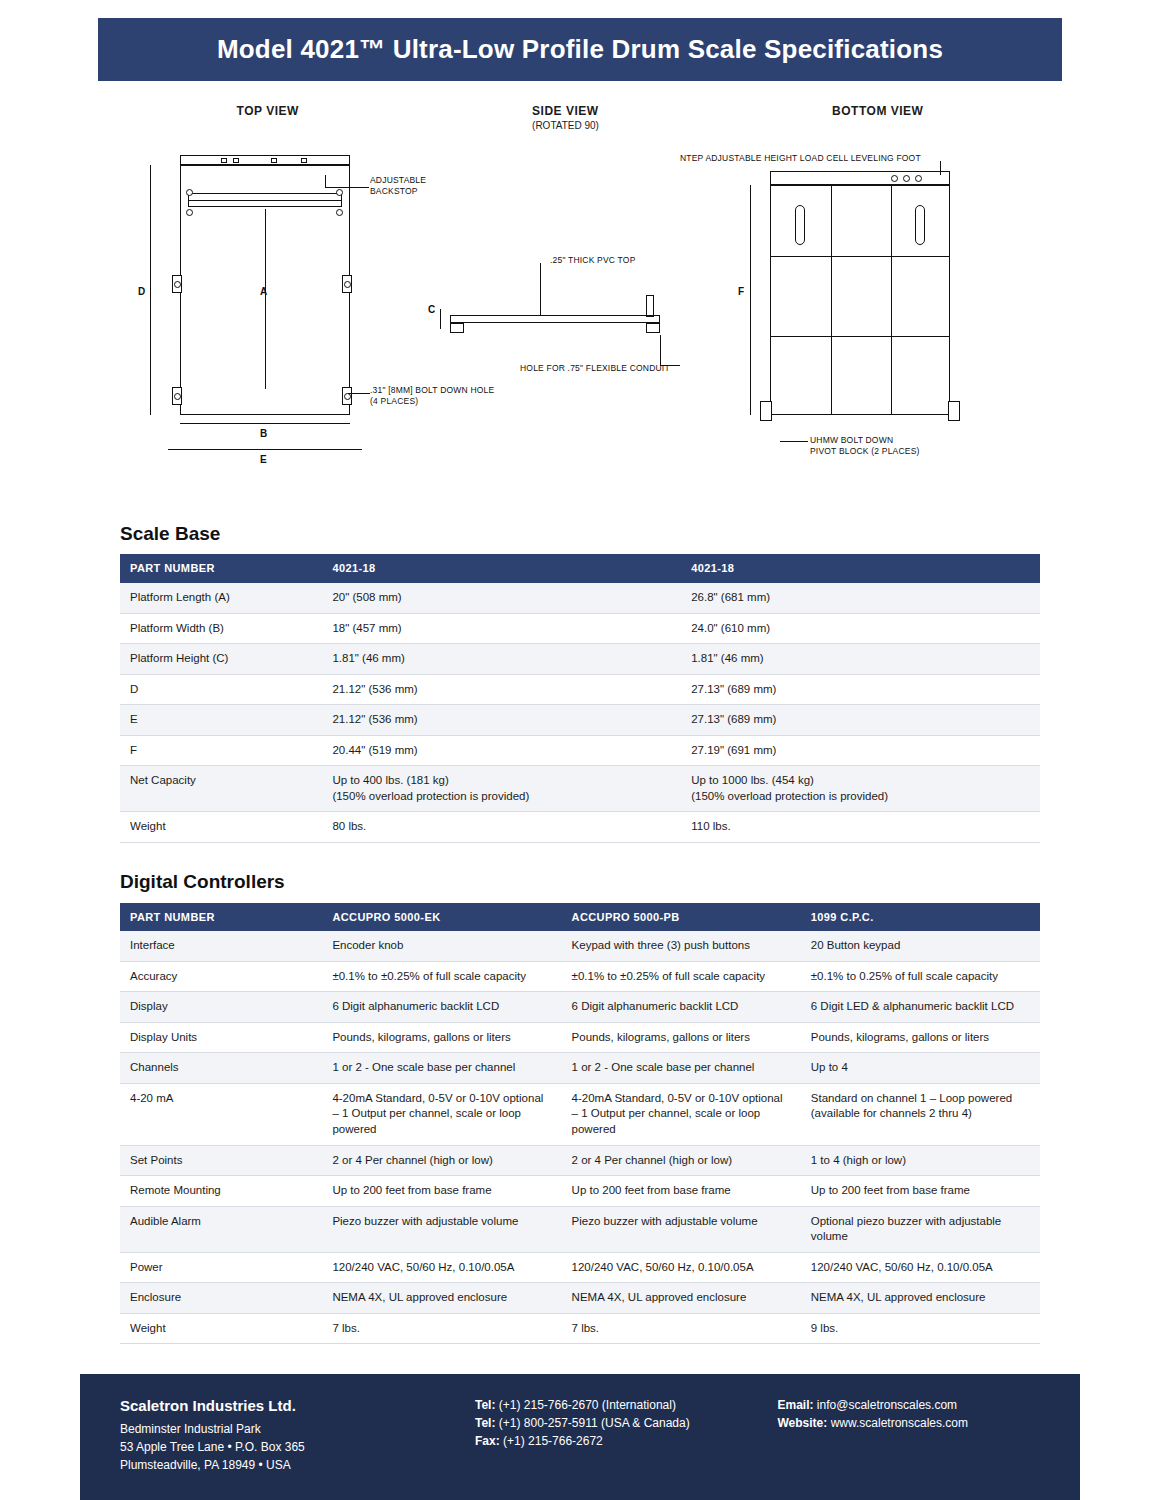Model 4021™ Ultra-Low Profile Drum Scale Specifications
TOP VIEW SIDE VIEW(ROTATED 90) BOTTOM VIEW
D
A
B
E
ADJUSTABLE
BACKSTOP
.31" [8MM] BOLT DOWN HOLE
(4 PLACES)
C
.25" THICK PVC TOP
HOLE FOR .75" FLEXIBLE CONDUIT
F
NTEP ADJUSTABLE HEIGHT LOAD CELL LEVELING FOOT
UHMW BOLT DOWN
PIVOT BLOCK (2 PLACES)
Scale Base
| Part Number | 4021-18 | 4021-18 |
| --- | --- | --- |
| Platform Length (A) | 20" (508 mm) | 26.8" (681 mm) |
| Platform Width (B) | 18" (457 mm) | 24.0" (610 mm) |
| Platform Height (C) | 1.81" (46 mm) | 1.81" (46 mm) |
| D | 21.12" (536 mm) | 27.13" (689 mm) |
| E | 21.12" (536 mm) | 27.13" (689 mm) |
| F | 20.44" (519 mm) | 27.19" (691 mm) |
| Net Capacity | Up to 400 lbs. (181 kg) (150% overload protection is provided) | Up to 1000 lbs. (454 kg) (150% overload protection is provided) |
| Weight | 80 lbs. | 110 lbs. |
Digital Controllers
| Part Number | AccuPro 5000-EK | AccuPro 5000-PB | 1099 C.P.C. |
| --- | --- | --- | --- |
| Interface | Encoder knob | Keypad with three (3) push buttons | 20 Button keypad |
| Accuracy | ±0.1% to ±0.25% of full scale capacity | ±0.1% to ±0.25% of full scale capacity | ±0.1% to 0.25% of full scale capacity |
| Display | 6 Digit alphanumeric backlit LCD | 6 Digit alphanumeric backlit LCD | 6 Digit LED & alphanumeric backlit LCD |
| Display Units | Pounds, kilograms, gallons or liters | Pounds, kilograms, gallons or liters | Pounds, kilograms, gallons or liters |
| Channels | 1 or 2 - One scale base per channel | 1 or 2 - One scale base per channel | Up to 4 |
| 4-20 mA | 4-20mA Standard, 0-5V or 0-10V optional – 1 Output per channel, scale or loop powered | 4-20mA Standard, 0-5V or 0-10V optional – 1 Output per channel, scale or loop powered | Standard on channel 1 – Loop powered (available for channels 2 thru 4) |
| Set Points | 2 or 4 Per channel (high or low) | 2 or 4 Per channel (high or low) | 1 to 4 (high or low) |
| Remote Mounting | Up to 200 feet from base frame | Up to 200 feet from base frame | Up to 200 feet from base frame |
| Audible Alarm | Piezo buzzer with adjustable volume | Piezo buzzer with adjustable volume | Optional piezo buzzer with adjustable volume |
| Power | 120/240 VAC, 50/60 Hz, 0.10/0.05A | 120/240 VAC, 50/60 Hz, 0.10/0.05A | 120/240 VAC, 50/60 Hz, 0.10/0.05A |
| Enclosure | NEMA 4X, UL approved enclosure | NEMA 4X, UL approved enclosure | NEMA 4X, UL approved enclosure |
| Weight | 7 lbs. | 7 lbs. | 9 lbs. |
Scaletron Industries Ltd.
Bedminster Industrial Park
53 Apple Tree Lane • P.O. Box 365
Plumsteadville, PA 18949 • USA
Tel: (+1) 215-766-2670 (International)
Tel: (+1) 800-257-5911 (USA & Canada)
Fax: (+1) 215-766-2672
Email: info@scaletronscales.com
Website: www.scaletronscales.com